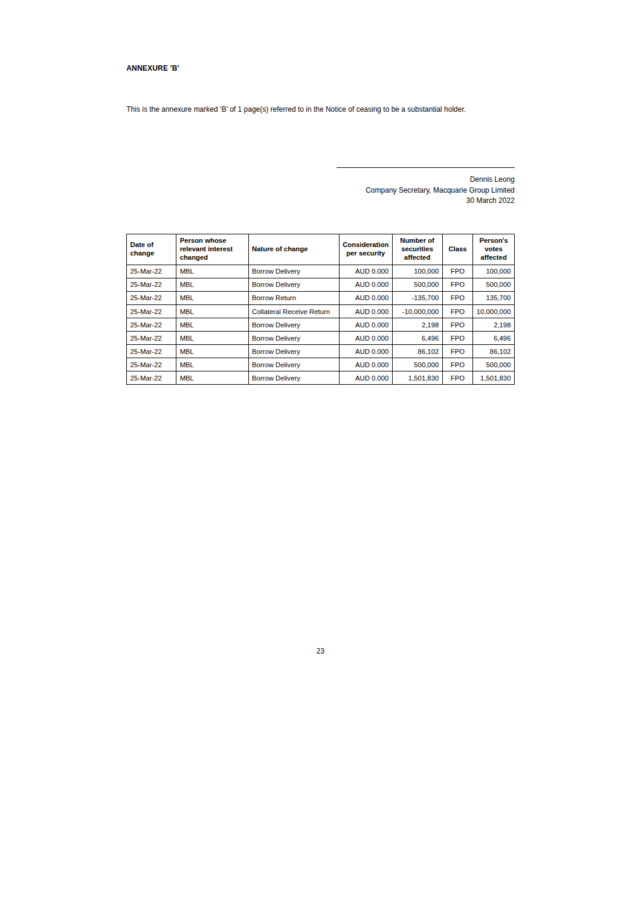ANNEXURE 'B'
This is the annexure marked ‘B’ of 1 page(s) referred to in the Notice of ceasing to be a substantial holder.
Dennis Leong
Company Secretary, Macquarie Group Limited
30 March 2022
| Date of change | Person whose relevant interest changed | Nature of change | Consideration per security | Number of securities affected | Class | Person's votes affected |
| --- | --- | --- | --- | --- | --- | --- |
| 25-Mar-22 | MBL | Borrow Delivery | AUD 0.000 | 100,000 | FPO | 100,000 |
| 25-Mar-22 | MBL | Borrow Delivery | AUD 0.000 | 500,000 | FPO | 500,000 |
| 25-Mar-22 | MBL | Borrow Return | AUD 0.000 | -135,700 | FPO | 135,700 |
| 25-Mar-22 | MBL | Collateral Receive Return | AUD 0.000 | -10,000,000 | FPO | 10,000,000 |
| 25-Mar-22 | MBL | Borrow Delivery | AUD 0.000 | 2,198 | FPO | 2,198 |
| 25-Mar-22 | MBL | Borrow Delivery | AUD 0.000 | 6,496 | FPO | 6,496 |
| 25-Mar-22 | MBL | Borrow Delivery | AUD 0.000 | 86,102 | FPO | 86,102 |
| 25-Mar-22 | MBL | Borrow Delivery | AUD 0.000 | 500,000 | FPO | 500,000 |
| 25-Mar-22 | MBL | Borrow Delivery | AUD 0.000 | 1,501,830 | FPO | 1,501,830 |
23